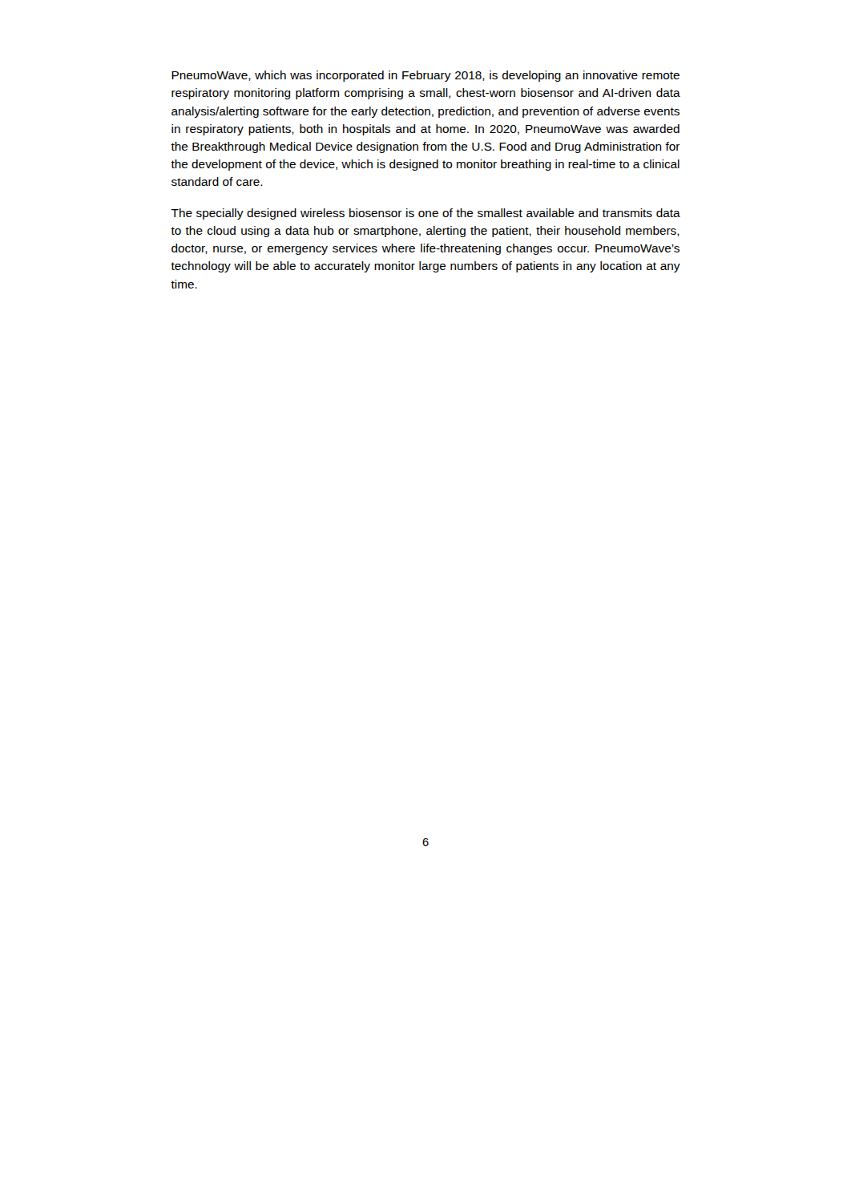PneumoWave, which was incorporated in February 2018, is developing an innovative remote respiratory monitoring platform comprising a small, chest-worn biosensor and AI-driven data analysis/alerting software for the early detection, prediction, and prevention of adverse events in respiratory patients, both in hospitals and at home. In 2020, PneumoWave was awarded the Breakthrough Medical Device designation from the U.S. Food and Drug Administration for the development of the device, which is designed to monitor breathing in real-time to a clinical standard of care.
The specially designed wireless biosensor is one of the smallest available and transmits data to the cloud using a data hub or smartphone, alerting the patient, their household members, doctor, nurse, or emergency services where life-threatening changes occur. PneumoWave’s technology will be able to accurately monitor large numbers of patients in any location at any time.
6